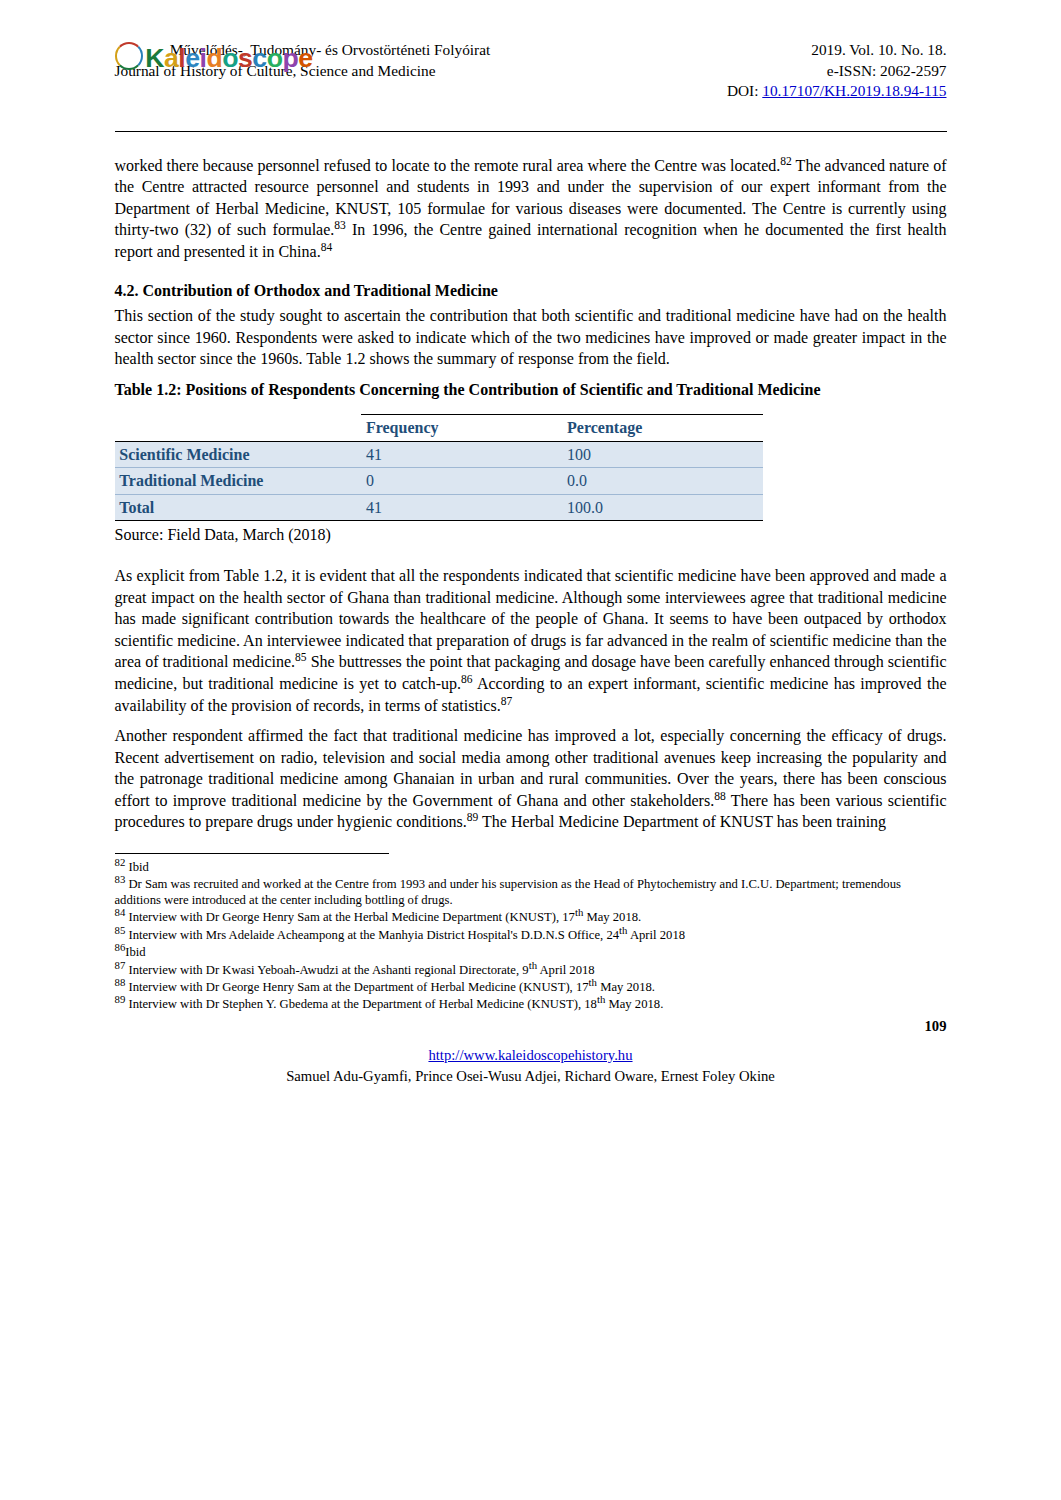Kaleidoscope
Művelődés-, Tudomány- és Orvostörténeti Folyóirat
2019. Vol. 10. No. 18.
Journal of History of Culture, Science and Medicine
e-ISSN: 2062-2597
DOI: 10.17107/KH.2019.18.94-115
worked there because personnel refused to locate to the remote rural area where the Centre was located.82 The advanced nature of the Centre attracted resource personnel and students in 1993 and under the supervision of our expert informant from the Department of Herbal Medicine, KNUST, 105 formulae for various diseases were documented. The Centre is currently using thirty-two (32) of such formulae.83 In 1996, the Centre gained international recognition when he documented the first health report and presented it in China.84
4.2. Contribution of Orthodox and Traditional Medicine
This section of the study sought to ascertain the contribution that both scientific and traditional medicine have had on the health sector since 1960. Respondents were asked to indicate which of the two medicines have improved or made greater impact in the health sector since the 1960s. Table 1.2 shows the summary of response from the field.
Table 1.2: Positions of Respondents Concerning the Contribution of Scientific and Traditional Medicine
| | Frequency | Percentage |
| --- | --- | --- |
| Scientific Medicine | 41 | 100 |
| Traditional Medicine | 0 | 0.0 |
| Total | 41 | 100.0 |
Source: Field Data, March (2018)
As explicit from Table 1.2, it is evident that all the respondents indicated that scientific medicine have been approved and made a great impact on the health sector of Ghana than traditional medicine. Although some interviewees agree that traditional medicine has made significant contribution towards the healthcare of the people of Ghana. It seems to have been outpaced by orthodox scientific medicine. An interviewee indicated that preparation of drugs is far advanced in the realm of scientific medicine than the area of traditional medicine.85 She buttresses the point that packaging and dosage have been carefully enhanced through scientific medicine, but traditional medicine is yet to catch-up.86 According to an expert informant, scientific medicine has improved the availability of the provision of records, in terms of statistics.87
Another respondent affirmed the fact that traditional medicine has improved a lot, especially concerning the efficacy of drugs. Recent advertisement on radio, television and social media among other traditional avenues keep increasing the popularity and the patronage traditional medicine among Ghanaian in urban and rural communities. Over the years, there has been conscious effort to improve traditional medicine by the Government of Ghana and other stakeholders.88 There has been various scientific procedures to prepare drugs under hygienic conditions.89 The Herbal Medicine Department of KNUST has been training
82 Ibid
83 Dr Sam was recruited and worked at the Centre from 1993 and under his supervision as the Head of Phytochemistry and I.C.U. Department; tremendous additions were introduced at the center including bottling of drugs.
84 Interview with Dr George Henry Sam at the Herbal Medicine Department (KNUST), 17th May 2018.
85 Interview with Mrs Adelaide Acheampong at the Manhyia District Hospital's D.D.N.S Office, 24th April 2018
86Ibid
87 Interview with Dr Kwasi Yeboah-Awudzi at the Ashanti regional Directorate, 9th April 2018
88 Interview with Dr George Henry Sam at the Department of Herbal Medicine (KNUST), 17th May 2018.
89 Interview with Dr Stephen Y. Gbedema at the Department of Herbal Medicine (KNUST), 18th May 2018.
109
http://www.kaleidoscopehistory.hu
Samuel Adu-Gyamfi, Prince Osei-Wusu Adjei, Richard Oware, Ernest Foley Okine